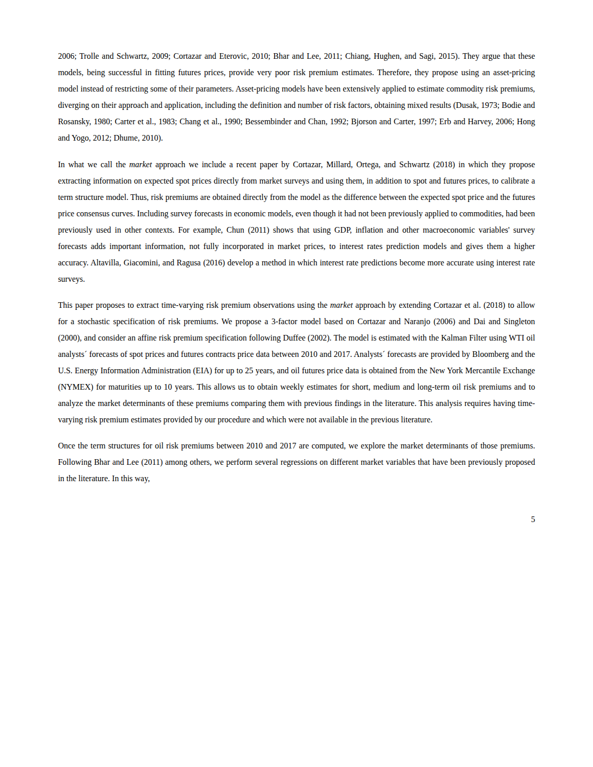2006; Trolle and Schwartz, 2009; Cortazar and Eterovic, 2010; Bhar and Lee, 2011; Chiang, Hughen, and Sagi, 2015). They argue that these models, being successful in fitting futures prices, provide very poor risk premium estimates. Therefore, they propose using an asset-pricing model instead of restricting some of their parameters. Asset-pricing models have been extensively applied to estimate commodity risk premiums, diverging on their approach and application, including the definition and number of risk factors, obtaining mixed results (Dusak, 1973; Bodie and Rosansky, 1980; Carter et al., 1983; Chang et al., 1990; Bessembinder and Chan, 1992; Bjorson and Carter, 1997; Erb and Harvey, 2006; Hong and Yogo, 2012; Dhume, 2010).
In what we call the market approach we include a recent paper by Cortazar, Millard, Ortega, and Schwartz (2018) in which they propose extracting information on expected spot prices directly from market surveys and using them, in addition to spot and futures prices, to calibrate a term structure model. Thus, risk premiums are obtained directly from the model as the difference between the expected spot price and the futures price consensus curves. Including survey forecasts in economic models, even though it had not been previously applied to commodities, had been previously used in other contexts. For example, Chun (2011) shows that using GDP, inflation and other macroeconomic variables' survey forecasts adds important information, not fully incorporated in market prices, to interest rates prediction models and gives them a higher accuracy. Altavilla, Giacomini, and Ragusa (2016) develop a method in which interest rate predictions become more accurate using interest rate surveys.
This paper proposes to extract time-varying risk premium observations using the market approach by extending Cortazar et al. (2018) to allow for a stochastic specification of risk premiums. We propose a 3-factor model based on Cortazar and Naranjo (2006) and Dai and Singleton (2000), and consider an affine risk premium specification following Duffee (2002). The model is estimated with the Kalman Filter using WTI oil analysts´ forecasts of spot prices and futures contracts price data between 2010 and 2017. Analysts´ forecasts are provided by Bloomberg and the U.S. Energy Information Administration (EIA) for up to 25 years, and oil futures price data is obtained from the New York Mercantile Exchange (NYMEX) for maturities up to 10 years. This allows us to obtain weekly estimates for short, medium and long-term oil risk premiums and to analyze the market determinants of these premiums comparing them with previous findings in the literature. This analysis requires having time-varying risk premium estimates provided by our procedure and which were not available in the previous literature.
Once the term structures for oil risk premiums between 2010 and 2017 are computed, we explore the market determinants of those premiums. Following Bhar and Lee (2011) among others, we perform several regressions on different market variables that have been previously proposed in the literature. In this way,
5